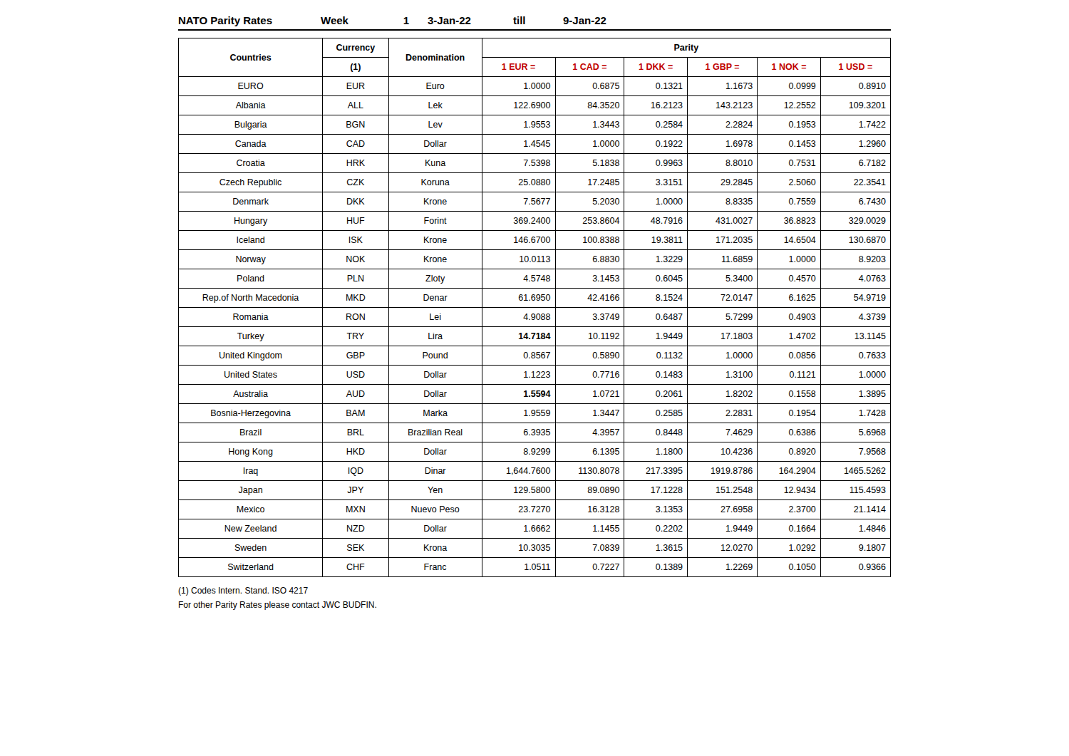NATO Parity Rates
Week
1
3-Jan-22
till
9-Jan-22
| Countries | Currency | Denomination | Parity |
| --- | --- | --- | --- |
| (1) | 1 EUR = | 1 CAD = | 1 DKK = | 1 GBP = | 1 NOK = | 1 USD = |
| EURO | EUR | Euro | 1.0000 | 0.6875 | 0.1321 | 1.1673 | 0.0999 | 0.8910 |
| Albania | ALL | Lek | 122.6900 | 84.3520 | 16.2123 | 143.2123 | 12.2552 | 109.3201 |
| Bulgaria | BGN | Lev | 1.9553 | 1.3443 | 0.2584 | 2.2824 | 0.1953 | 1.7422 |
| Canada | CAD | Dollar | 1.4545 | 1.0000 | 0.1922 | 1.6978 | 0.1453 | 1.2960 |
| Croatia | HRK | Kuna | 7.5398 | 5.1838 | 0.9963 | 8.8010 | 0.7531 | 6.7182 |
| Czech Republic | CZK | Koruna | 25.0880 | 17.2485 | 3.3151 | 29.2845 | 2.5060 | 22.3541 |
| Denmark | DKK | Krone | 7.5677 | 5.2030 | 1.0000 | 8.8335 | 0.7559 | 6.7430 |
| Hungary | HUF | Forint | 369.2400 | 253.8604 | 48.7916 | 431.0027 | 36.8823 | 329.0029 |
| Iceland | ISK | Krone | 146.6700 | 100.8388 | 19.3811 | 171.2035 | 14.6504 | 130.6870 |
| Norway | NOK | Krone | 10.0113 | 6.8830 | 1.3229 | 11.6859 | 1.0000 | 8.9203 |
| Poland | PLN | Zloty | 4.5748 | 3.1453 | 0.6045 | 5.3400 | 0.4570 | 4.0763 |
| Rep.of North Macedonia | MKD | Denar | 61.6950 | 42.4166 | 8.1524 | 72.0147 | 6.1625 | 54.9719 |
| Romania | RON | Lei | 4.9088 | 3.3749 | 0.6487 | 5.7299 | 0.4903 | 4.3739 |
| Turkey | TRY | Lira | 14.7184 | 10.1192 | 1.9449 | 17.1803 | 1.4702 | 13.1145 |
| United Kingdom | GBP | Pound | 0.8567 | 0.5890 | 0.1132 | 1.0000 | 0.0856 | 0.7633 |
| United States | USD | Dollar | 1.1223 | 0.7716 | 0.1483 | 1.3100 | 0.1121 | 1.0000 |
| Australia | AUD | Dollar | 1.5594 | 1.0721 | 0.2061 | 1.8202 | 0.1558 | 1.3895 |
| Bosnia-Herzegovina | BAM | Marka | 1.9559 | 1.3447 | 0.2585 | 2.2831 | 0.1954 | 1.7428 |
| Brazil | BRL | Brazilian Real | 6.3935 | 4.3957 | 0.8448 | 7.4629 | 0.6386 | 5.6968 |
| Hong Kong | HKD | Dollar | 8.9299 | 6.1395 | 1.1800 | 10.4236 | 0.8920 | 7.9568 |
| Iraq | IQD | Dinar | 1,644.7600 | 1130.8078 | 217.3395 | 1919.8786 | 164.2904 | 1465.5262 |
| Japan | JPY | Yen | 129.5800 | 89.0890 | 17.1228 | 151.2548 | 12.9434 | 115.4593 |
| Mexico | MXN | Nuevo Peso | 23.7270 | 16.3128 | 3.1353 | 27.6958 | 2.3700 | 21.1414 |
| New Zeeland | NZD | Dollar | 1.6662 | 1.1455 | 0.2202 | 1.9449 | 0.1664 | 1.4846 |
| Sweden | SEK | Krona | 10.3035 | 7.0839 | 1.3615 | 12.0270 | 1.0292 | 9.1807 |
| Switzerland | CHF | Franc | 1.0511 | 0.7227 | 0.1389 | 1.2269 | 0.1050 | 0.9366 |
(1) Codes Intern. Stand. ISO 4217
For other Parity Rates please contact JWC BUDFIN.